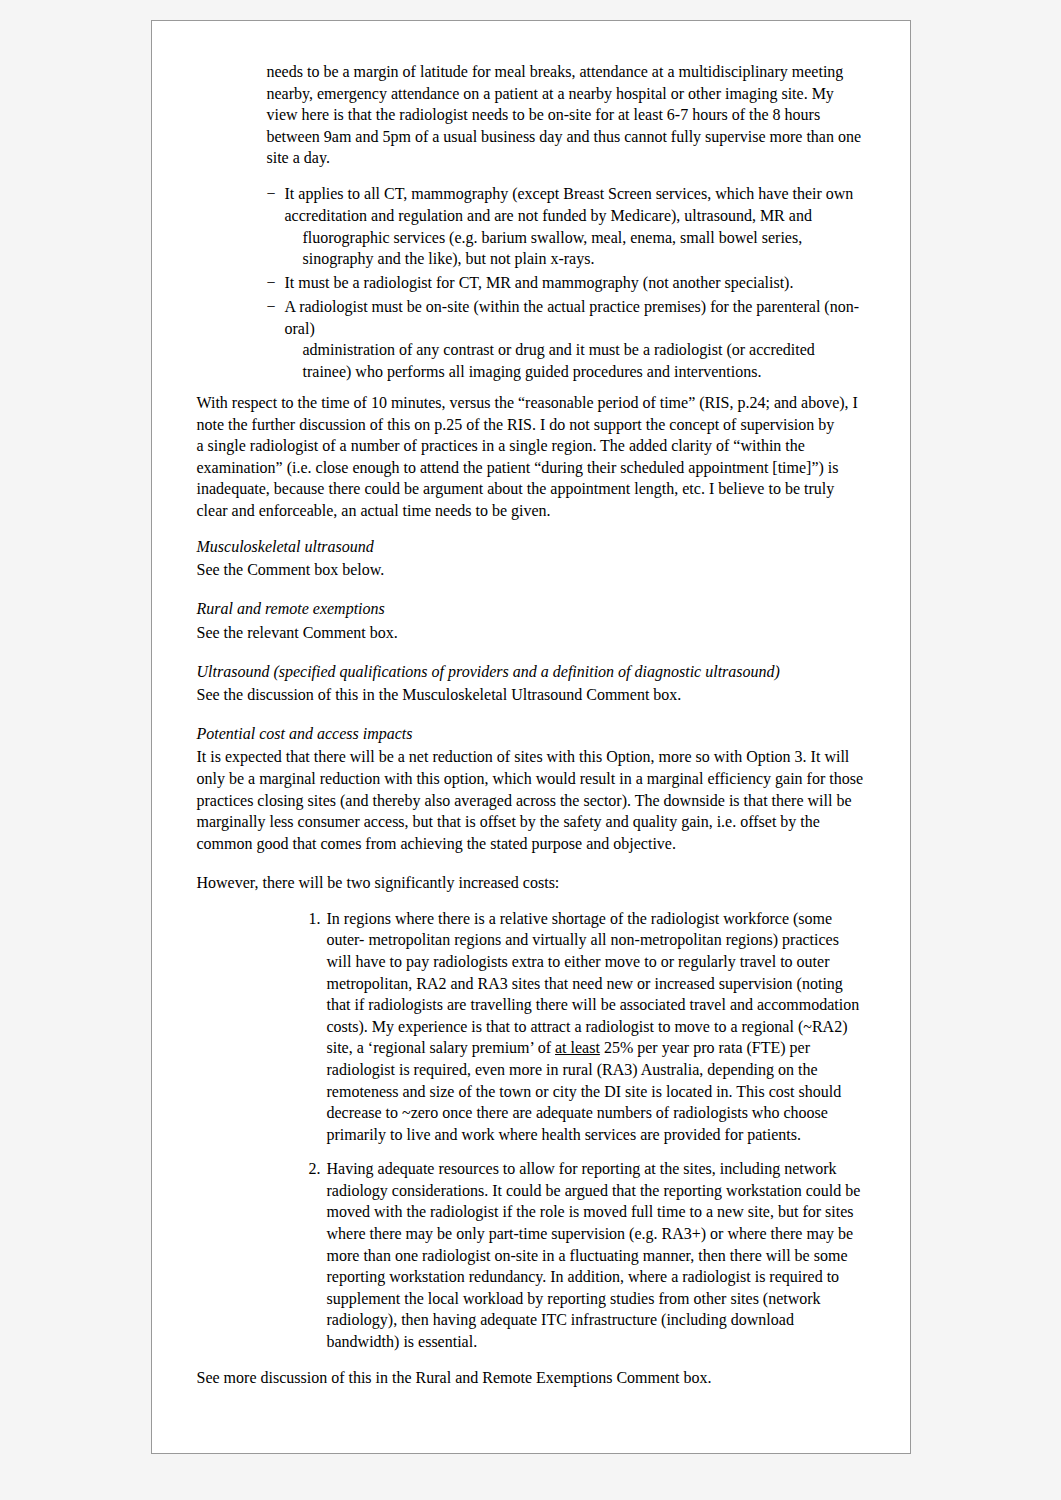needs to be a margin of latitude for meal breaks, attendance at a multidisciplinary meeting nearby, emergency attendance on a patient at a nearby hospital or other imaging site. My view here is that the radiologist needs to be on-site for at least 6-7 hours of the 8 hours between 9am and 5pm of a usual business day and thus cannot fully supervise more than one site a day.
It applies to all CT, mammography (except Breast Screen services, which have their own accreditation and regulation and are not funded by Medicare), ultrasound, MR and fluorographic services (e.g. barium swallow, meal, enema, small bowel series, sinography and the like), but not plain x-rays.
It must be a radiologist for CT, MR and mammography (not another specialist).
A radiologist must be on-site (within the actual practice premises) for the parenteral (non-oral) administration of any contrast or drug and it must be a radiologist (or accredited trainee) who performs all imaging guided procedures and interventions.
With respect to the time of 10 minutes, versus the “reasonable period of time” (RIS, p.24; and above), I note the further discussion of this on p.25 of the RIS. I do not support the concept of supervision by
a single radiologist of a number of practices in a single region. The added clarity of “within the examination” (i.e. close enough to attend the patient “during their scheduled appointment [time]”) is inadequate, because there could be argument about the appointment length, etc. I believe to be truly clear and enforceable, an actual time needs to be given.
Musculoskeletal ultrasound
See the Comment box below.
Rural and remote exemptions
See the relevant Comment box.
Ultrasound (specified qualifications of providers and a definition of diagnostic ultrasound)
See the discussion of this in the Musculoskeletal Ultrasound Comment box.
Potential cost and access impacts
It is expected that there will be a net reduction of sites with this Option, more so with Option 3. It will only be a marginal reduction with this option, which would result in a marginal efficiency gain for those practices closing sites (and thereby also averaged across the sector). The downside is that there will be marginally less consumer access, but that is offset by the safety and quality gain, i.e. offset by the common good that comes from achieving the stated purpose and objective.
However, there will be two significantly increased costs:
In regions where there is a relative shortage of the radiologist workforce (some outer- metropolitan regions and virtually all non-metropolitan regions) practices will have to pay radiologists extra to either move to or regularly travel to outer metropolitan, RA2 and RA3 sites that need new or increased supervision (noting that if radiologists are travelling there will be associated travel and accommodation costs). My experience is that to attract a radiologist to move to a regional (~RA2) site, a ‘regional salary premium’ of at least 25% per year pro rata (FTE) per radiologist is required, even more in rural (RA3) Australia, depending on the remoteness and size of the town or city the DI site is located in. This cost should decrease to ~zero once there are adequate numbers of radiologists who choose primarily to live and work where health services are provided for patients.
Having adequate resources to allow for reporting at the sites, including network radiology considerations. It could be argued that the reporting workstation could be moved with the radiologist if the role is moved full time to a new site, but for sites where there may be only part-time supervision (e.g. RA3+) or where there may be more than one radiologist on-site in a fluctuating manner, then there will be some reporting workstation redundancy. In addition, where a radiologist is required to supplement the local workload by reporting studies from other sites (network radiology), then having adequate ITC infrastructure (including download bandwidth) is essential.
See more discussion of this in the Rural and Remote Exemptions Comment box.